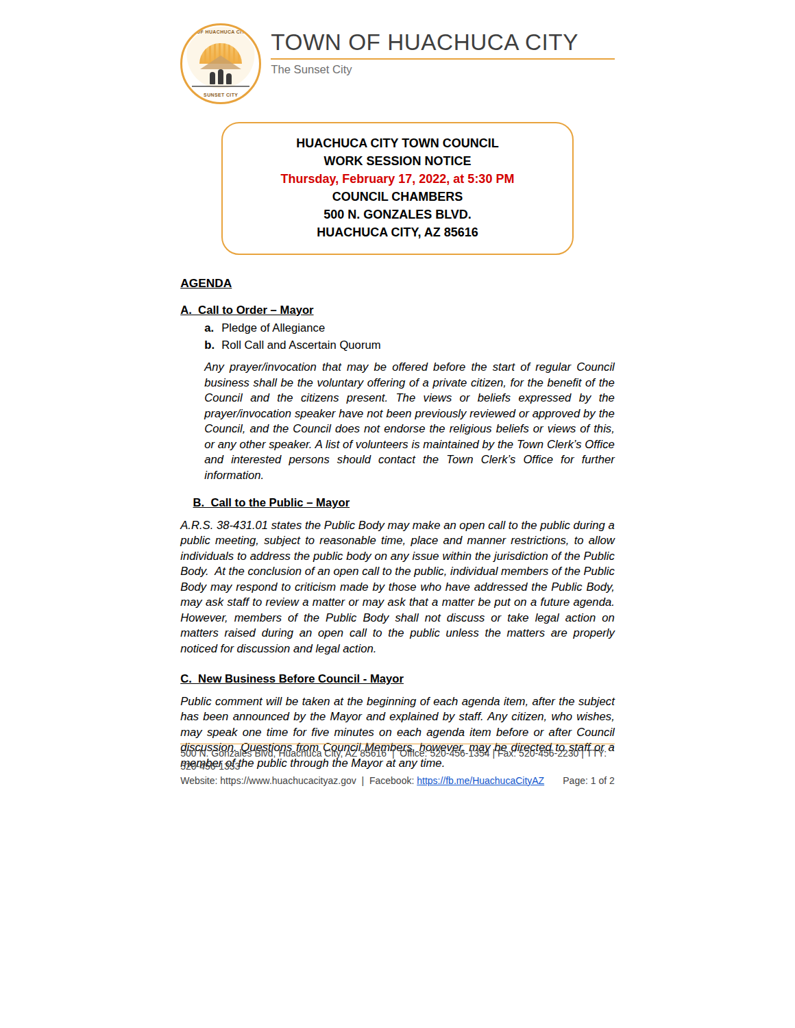THE TOWN OF HUACHUCA CITY EST. 1958 SUNSET CITY
TOWN OF HUACHUCA CITY
The Sunset City
HUACHUCA CITY TOWN COUNCIL
WORK SESSION NOTICE
Thursday, February 17, 2022, at 5:30 PM
COUNCIL CHAMBERS
500 N. GONZALES BLVD.
HUACHUCA CITY, AZ 85616
AGENDA
A. Call to Order – Mayor
a. Pledge of Allegiance
b. Roll Call and Ascertain Quorum
Any prayer/invocation that may be offered before the start of regular Council business shall be the voluntary offering of a private citizen, for the benefit of the Council and the citizens present. The views or beliefs expressed by the prayer/invocation speaker have not been previously reviewed or approved by the Council, and the Council does not endorse the religious beliefs or views of this, or any other speaker. A list of volunteers is maintained by the Town Clerk’s Office and interested persons should contact the Town Clerk’s Office for further information.
B. Call to the Public – Mayor
A.R.S. 38-431.01 states the Public Body may make an open call to the public during a public meeting, subject to reasonable time, place and manner restrictions, to allow individuals to address the public body on any issue within the jurisdiction of the Public Body. At the conclusion of an open call to the public, individual members of the Public Body may respond to criticism made by those who have addressed the Public Body, may ask staff to review a matter or may ask that a matter be put on a future agenda. However, members of the Public Body shall not discuss or take legal action on matters raised during an open call to the public unless the matters are properly noticed for discussion and legal action.
C. New Business Before Council - Mayor
Public comment will be taken at the beginning of each agenda item, after the subject has been announced by the Mayor and explained by staff. Any citizen, who wishes, may speak one time for five minutes on each agenda item before or after Council discussion. Questions from Council Members, however, may be directed to staff or a member of the public through the Mayor at any time.
500 N. Gonzales Blvd, Huachuca City, AZ 85616 | Office: 520-456-1354 | Fax: 520-456-2230 | TTY: 520-456-1353
Website: https://www.huachucacityaz.gov | Facebook: https://fb.me/HuachucaCityAZ Page: 1 of 2